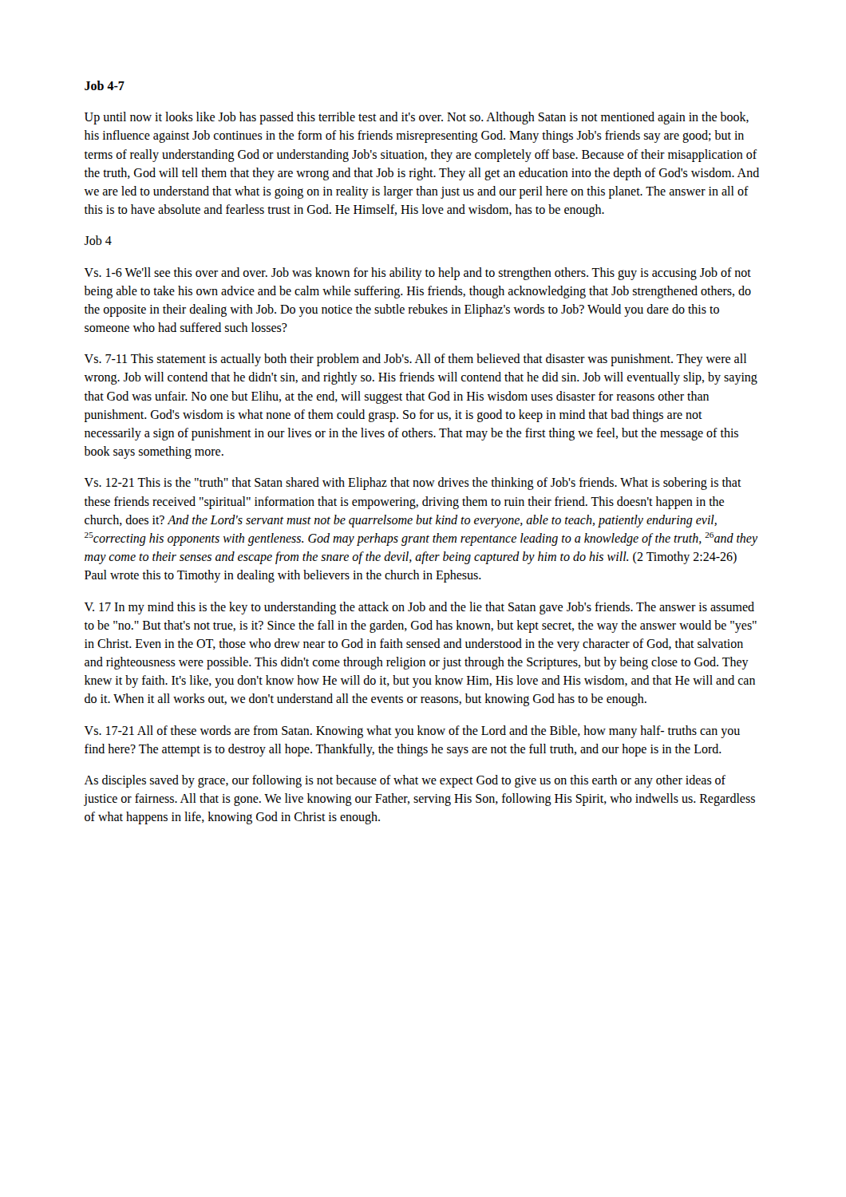Job 4-7
Up until now it looks like Job has passed this terrible test and it's over. Not so. Although Satan is not mentioned again in the book, his influence against Job continues in the form of his friends misrepresenting God. Many things Job's friends say are good; but in terms of really understanding God or understanding Job's situation, they are completely off base. Because of their misapplication of the truth, God will tell them that they are wrong and that Job is right. They all get an education into the depth of God's wisdom. And we are led to understand that what is going on in reality is larger than just us and our peril here on this planet. The answer in all of this is to have absolute and fearless trust in God. He Himself, His love and wisdom, has to be enough.
Job 4
Vs. 1-6 We'll see this over and over. Job was known for his ability to help and to strengthen others. This guy is accusing Job of not being able to take his own advice and be calm while suffering. His friends, though acknowledging that Job strengthened others, do the opposite in their dealing with Job. Do you notice the subtle rebukes in Eliphaz's words to Job? Would you dare do this to someone who had suffered such losses?
Vs. 7-11 This statement is actually both their problem and Job's. All of them believed that disaster was punishment. They were all wrong. Job will contend that he didn't sin, and rightly so. His friends will contend that he did sin. Job will eventually slip, by saying that God was unfair. No one but Elihu, at the end, will suggest that God in His wisdom uses disaster for reasons other than punishment. God's wisdom is what none of them could grasp. So for us, it is good to keep in mind that bad things are not necessarily a sign of punishment in our lives or in the lives of others. That may be the first thing we feel, but the message of this book says something more.
Vs. 12-21 This is the "truth" that Satan shared with Eliphaz that now drives the thinking of Job's friends. What is sobering is that these friends received "spiritual" information that is empowering, driving them to ruin their friend. This doesn't happen in the church, does it? And the Lord's servant must not be quarrelsome but kind to everyone, able to teach, patiently enduring evil, 25correcting his opponents with gentleness. God may perhaps grant them repentance leading to a knowledge of the truth, 26and they may come to their senses and escape from the snare of the devil, after being captured by him to do his will. (2 Timothy 2:24-26) Paul wrote this to Timothy in dealing with believers in the church in Ephesus.
V. 17 In my mind this is the key to understanding the attack on Job and the lie that Satan gave Job's friends. The answer is assumed to be "no." But that's not true, is it? Since the fall in the garden, God has known, but kept secret, the way the answer would be "yes" in Christ. Even in the OT, those who drew near to God in faith sensed and understood in the very character of God, that salvation and righteousness were possible. This didn't come through religion or just through the Scriptures, but by being close to God. They knew it by faith. It's like, you don't know how He will do it, but you know Him, His love and His wisdom, and that He will and can do it. When it all works out, we don't understand all the events or reasons, but knowing God has to be enough.
Vs. 17-21 All of these words are from Satan. Knowing what you know of the Lord and the Bible, how many half- truths can you find here? The attempt is to destroy all hope. Thankfully, the things he says are not the full truth, and our hope is in the Lord.
As disciples saved by grace, our following is not because of what we expect God to give us on this earth or any other ideas of justice or fairness. All that is gone. We live knowing our Father, serving His Son, following His Spirit, who indwells us. Regardless of what happens in life, knowing God in Christ is enough.